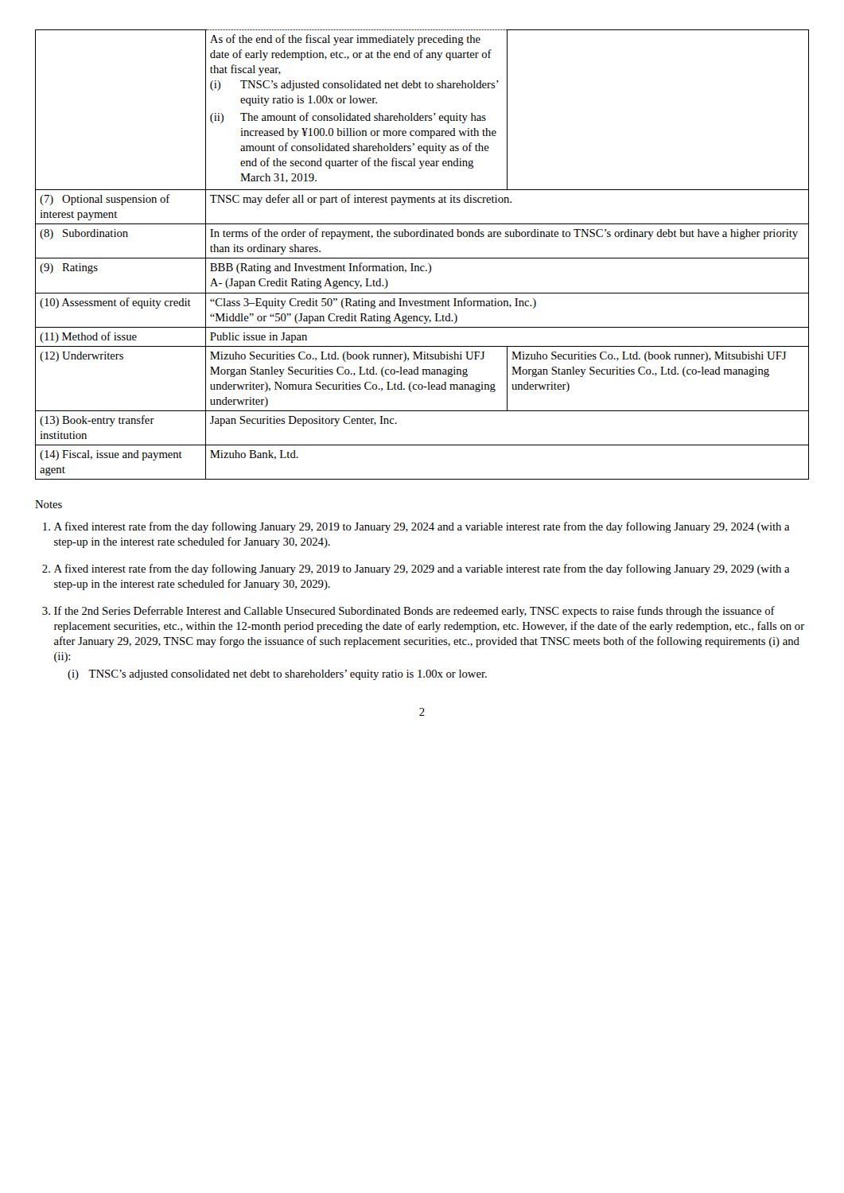| | As of the end of the fiscal year immediately preceding the date of early redemption, etc., or at the end of any quarter of that fiscal year, (i) TNSC’s adjusted consolidated net debt to shareholders’ equity ratio is 1.00x or lower. (ii) The amount of consolidated shareholders’ equity has increased by ¥100.0 billion or more compared with the amount of consolidated shareholders’ equity as of the end of the second quarter of the fiscal year ending March 31, 2019. | |
| (7) Optional suspension of interest payment | TNSC may defer all or part of interest payments at its discretion. |
| (8) Subordination | In terms of the order of repayment, the subordinated bonds are subordinate to TNSC’s ordinary debt but have a higher priority than its ordinary shares. |
| (9) Ratings | BBB (Rating and Investment Information, Inc.) A- (Japan Credit Rating Agency, Ltd.) |
| (10) Assessment of equity credit | “Class 3–Equity Credit 50” (Rating and Investment Information, Inc.) “Middle” or “50” (Japan Credit Rating Agency, Ltd.) |
| (11) Method of issue | Public issue in Japan |
| (12) Underwriters | Mizuho Securities Co., Ltd. (book runner), Mitsubishi UFJ Morgan Stanley Securities Co., Ltd. (co-lead managing underwriter), Nomura Securities Co., Ltd. (co-lead managing underwriter) | Mizuho Securities Co., Ltd. (book runner), Mitsubishi UFJ Morgan Stanley Securities Co., Ltd. (co-lead managing underwriter) |
| (13) Book-entry transfer institution | Japan Securities Depository Center, Inc. |
| (14) Fiscal, issue and payment agent | Mizuho Bank, Ltd. |
Notes
A fixed interest rate from the day following January 29, 2019 to January 29, 2024 and a variable interest rate from the day following January 29, 2024 (with a step-up in the interest rate scheduled for January 30, 2024).
A fixed interest rate from the day following January 29, 2019 to January 29, 2029 and a variable interest rate from the day following January 29, 2029 (with a step-up in the interest rate scheduled for January 30, 2029).
If the 2nd Series Deferrable Interest and Callable Unsecured Subordinated Bonds are redeemed early, TNSC expects to raise funds through the issuance of replacement securities, etc., within the 12-month period preceding the date of early redemption, etc. However, if the date of the early redemption, etc., falls on or after January 29, 2029, TNSC may forgo the issuance of such replacement securities, etc., provided that TNSC meets both of the following requirements (i) and (ii):
(i) TNSC’s adjusted consolidated net debt to shareholders’ equity ratio is 1.00x or lower.
2